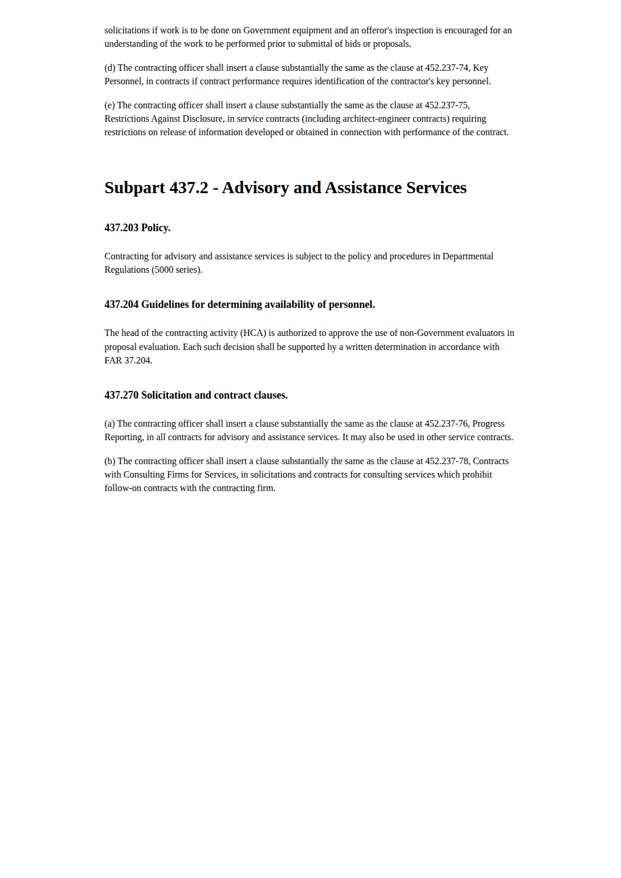solicitations if work is to be done on Government equipment and an offeror's inspection is encouraged for an understanding of the work to be performed prior to submittal of bids or proposals.
(d) The contracting officer shall insert a clause substantially the same as the clause at 452.237-74, Key Personnel, in contracts if contract performance requires identification of the contractor's key personnel.
(e) The contracting officer shall insert a clause substantially the same as the clause at 452.237-75, Restrictions Against Disclosure, in service contracts (including architect-engineer contracts) requiring restrictions on release of information developed or obtained in connection with performance of the contract.
Subpart 437.2 - Advisory and Assistance Services
437.203 Policy.
Contracting for advisory and assistance services is subject to the policy and procedures in Departmental Regulations (5000 series).
437.204 Guidelines for determining availability of personnel.
The head of the contracting activity (HCA) is authorized to approve the use of non-Government evaluators in proposal evaluation. Each such decision shall be supported by a written determination in accordance with FAR 37.204.
437.270 Solicitation and contract clauses.
(a) The contracting officer shall insert a clause substantially the same as the clause at 452.237-76, Progress Reporting, in all contracts for advisory and assistance services. It may also be used in other service contracts.
(b) The contracting officer shall insert a clause substantially the same as the clause at 452.237-78, Contracts with Consulting Firms for Services, in solicitations and contracts for consulting services which prohibit follow-on contracts with the contracting firm.